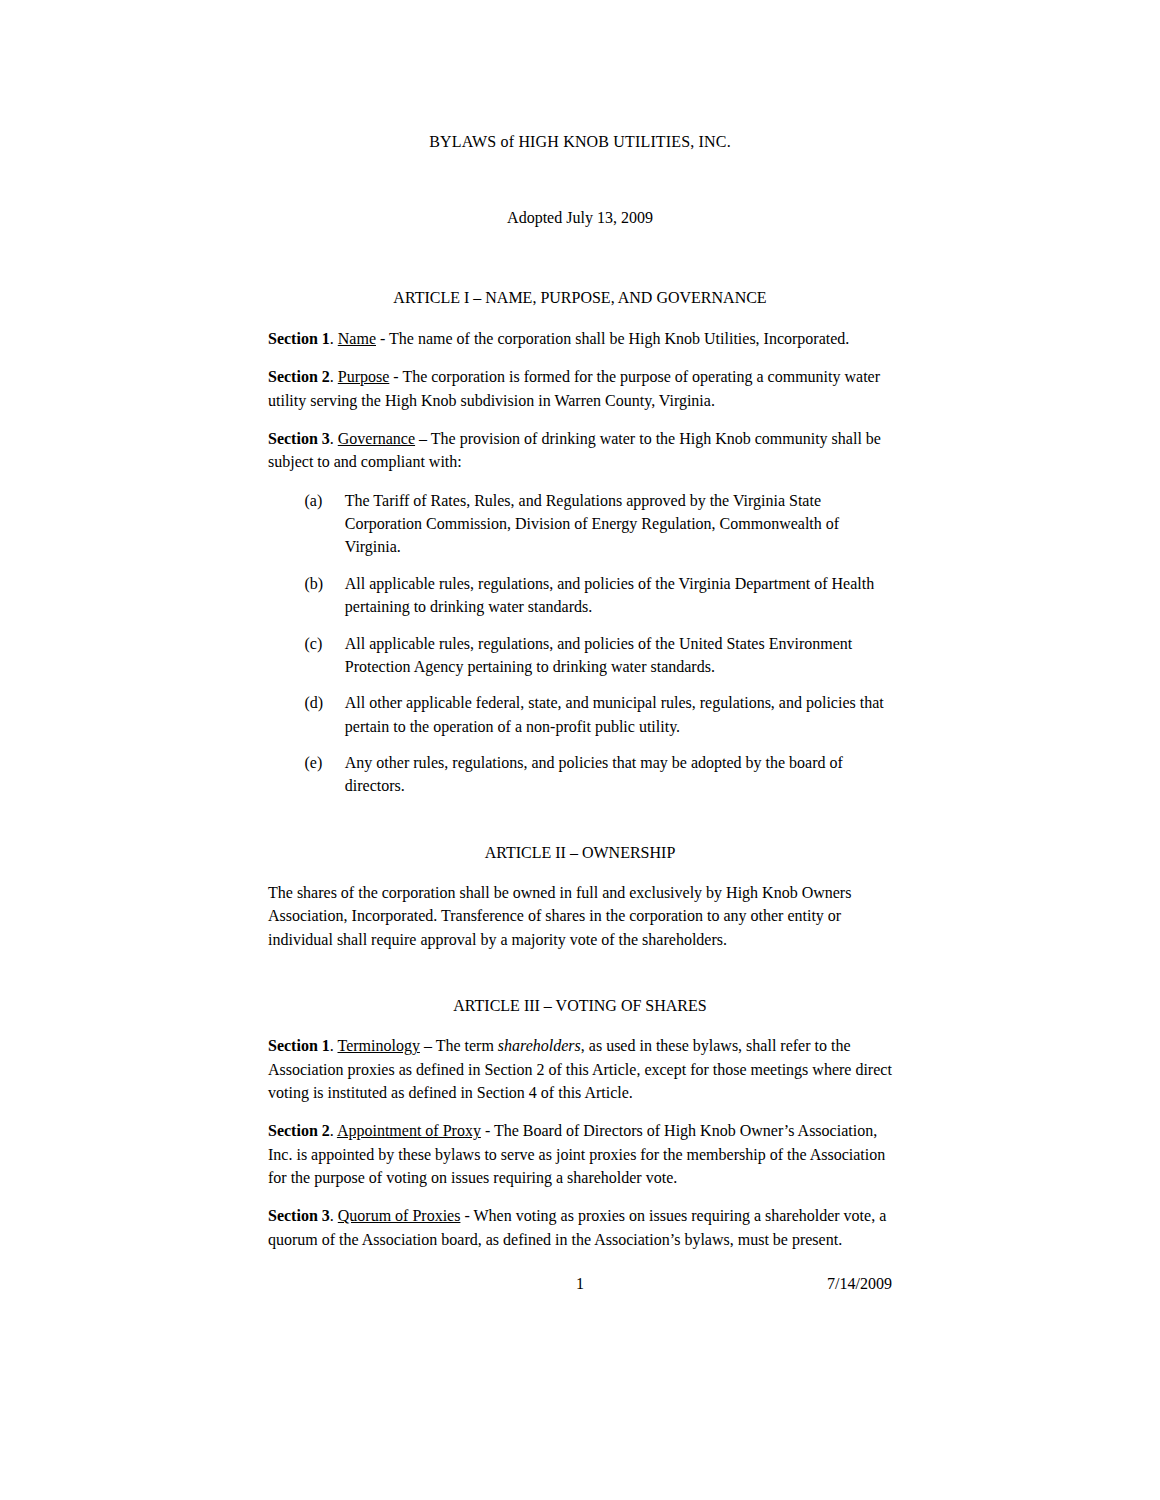BYLAWS of HIGH KNOB UTILITIES, INC.
Adopted July 13, 2009
ARTICLE I – NAME, PURPOSE, AND GOVERNANCE
Section 1. Name - The name of the corporation shall be High Knob Utilities, Incorporated.
Section 2. Purpose - The corporation is formed for the purpose of operating a community water utility serving the High Knob subdivision in Warren County, Virginia.
Section 3. Governance – The provision of drinking water to the High Knob community shall be subject to and compliant with:
(a) The Tariff of Rates, Rules, and Regulations approved by the Virginia State Corporation Commission, Division of Energy Regulation, Commonwealth of Virginia.
(b) All applicable rules, regulations, and policies of the Virginia Department of Health pertaining to drinking water standards.
(c) All applicable rules, regulations, and policies of the United States Environment Protection Agency pertaining to drinking water standards.
(d) All other applicable federal, state, and municipal rules, regulations, and policies that pertain to the operation of a non-profit public utility.
(e) Any other rules, regulations, and policies that may be adopted by the board of directors.
ARTICLE II – OWNERSHIP
The shares of the corporation shall be owned in full and exclusively by High Knob Owners Association, Incorporated. Transference of shares in the corporation to any other entity or individual shall require approval by a majority vote of the shareholders.
ARTICLE III – VOTING OF SHARES
Section 1. Terminology – The term shareholders, as used in these bylaws, shall refer to the Association proxies as defined in Section 2 of this Article, except for those meetings where direct voting is instituted as defined in Section 4 of this Article.
Section 2. Appointment of Proxy - The Board of Directors of High Knob Owner’s Association, Inc. is appointed by these bylaws to serve as joint proxies for the membership of the Association for the purpose of voting on issues requiring a shareholder vote.
Section 3. Quorum of Proxies - When voting as proxies on issues requiring a shareholder vote, a quorum of the Association board, as defined in the Association’s bylaws, must be present.
1
7/14/2009